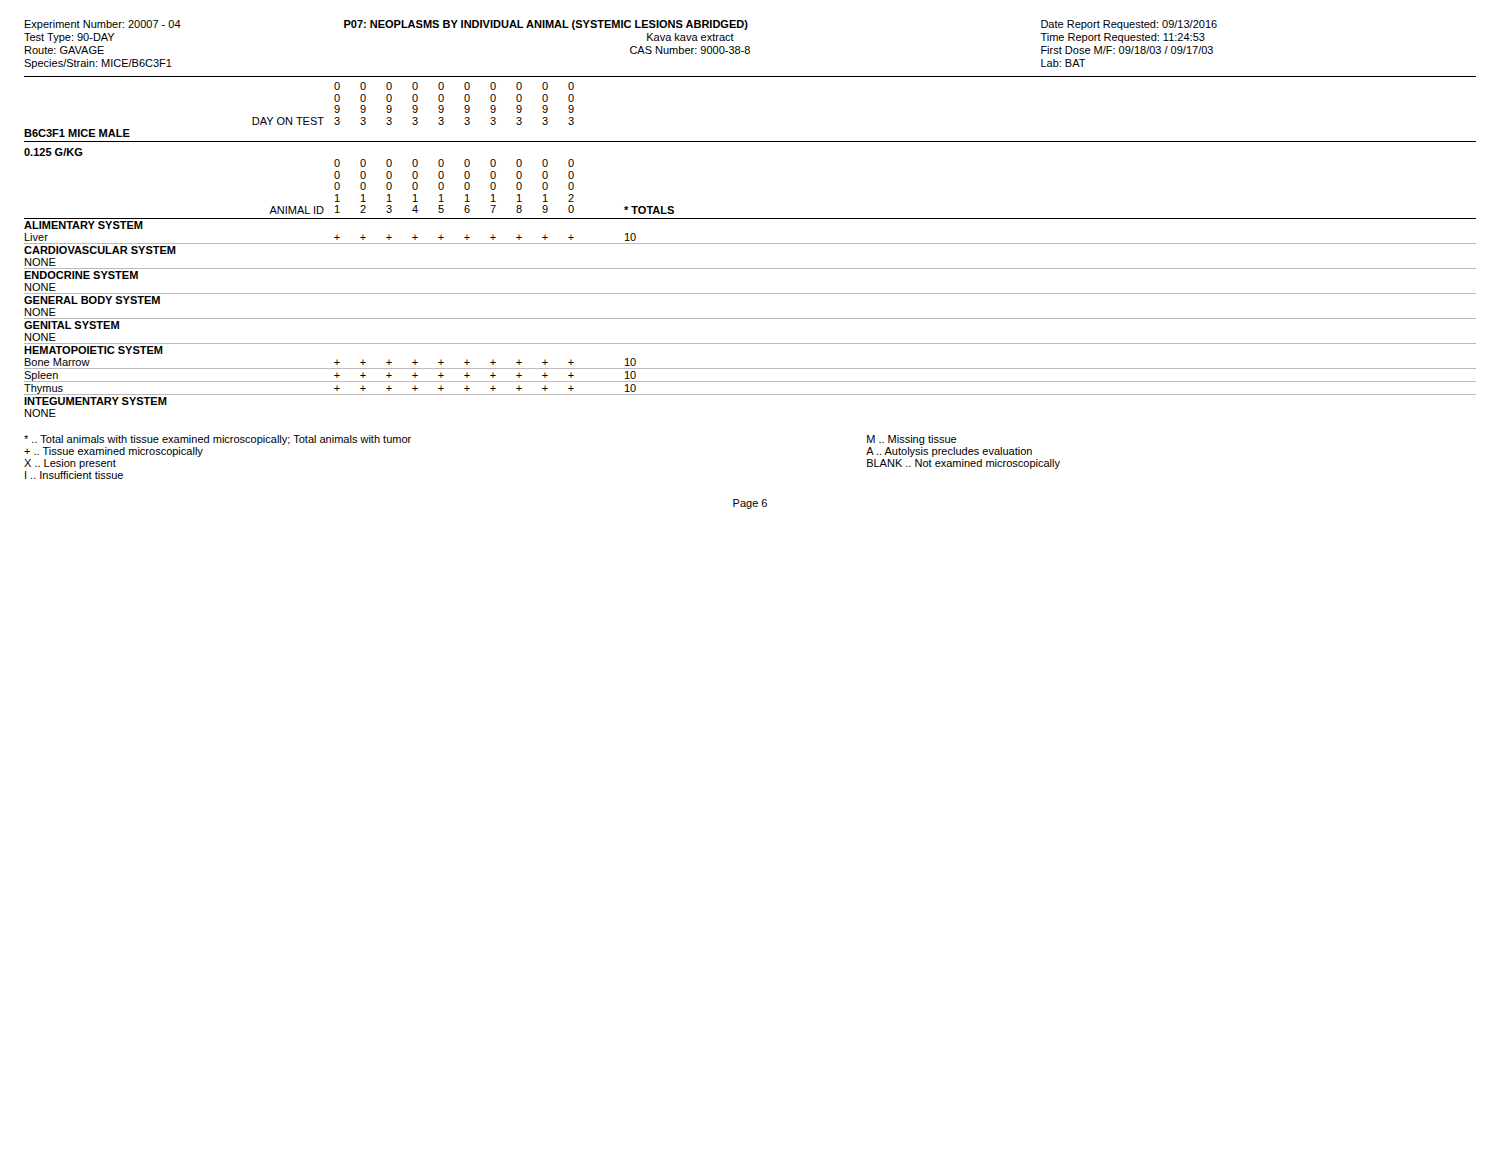| Experiment Number: 20007 - 04 | P07: NEOPLASMS BY INDIVIDUAL ANIMAL (SYSTEMIC LESIONS ABRIDGED) | Date Report Requested: 09/13/2016 |
| Test Type: 90-DAY | Kava kava extract | Time Report Requested: 11:24:53 |
| Route: GAVAGE | CAS Number: 9000-38-8 | First Dose M/F: 09/18/03 / 09/17/03 |
| Species/Strain: MICE/B6C3F1 | | Lab: BAT |
| DAY ON TEST | 0 0 9 3 | 0 0 9 3 | 0 0 9 3 | 0 0 9 3 | 0 0 9 3 | 0 0 9 3 | 0 0 9 3 | 0 0 9 3 | 0 0 9 3 | 0 0 9 3 | | |
| B6C3F1 MICE MALE | |
| 0.125 G/KG | |
| ANIMAL ID | 0 0 0 1 1 | 0 0 0 1 2 | 0 0 0 1 3 | 0 0 0 1 4 | 0 0 0 1 5 | 0 0 0 1 6 | 0 0 0 1 7 | 0 0 0 1 8 | 0 0 0 1 9 | 0 0 0 2 0 | | * TOTALS |
| ALIMENTARY SYSTEM |
| Liver | + | + | + | + | + | + | + | + | + | + | | 10 |
| CARDIOVASCULAR SYSTEM |
| NONE | |
| ENDOCRINE SYSTEM |
| NONE | |
| GENERAL BODY SYSTEM |
| NONE | |
| GENITAL SYSTEM |
| NONE | |
| HEMATOPOIETIC SYSTEM |
| Bone Marrow | + | + | + | + | + | + | + | + | + | + | | 10 |
| Spleen | + | + | + | + | + | + | + | + | + | + | | 10 |
| Thymus | + | + | + | + | + | + | + | + | + | + | | 10 |
| INTEGUMENTARY SYSTEM |
| NONE | |
| * .. Total animals with tissue examined microscopically; Total animals with tumor | M .. Missing tissue |
| + .. Tissue examined microscopically | A .. Autolysis precludes evaluation |
| X .. Lesion present | BLANK .. Not examined microscopically |
| I .. Insufficient tissue | |
Page 6